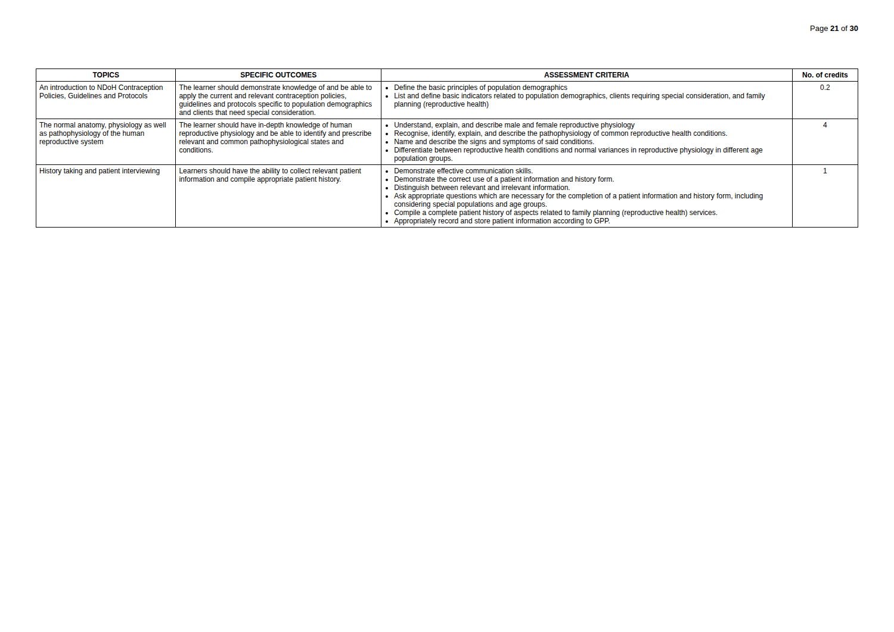Page 21 of 30
| TOPICS | SPECIFIC OUTCOMES | ASSESSMENT CRITERIA | No. of credits |
| --- | --- | --- | --- |
| An introduction to NDoH Contraception Policies, Guidelines and Protocols | The learner should demonstrate knowledge of and be able to apply the current and relevant contraception policies, guidelines and protocols specific to population demographics and clients that need special consideration. | Define the basic principles of population demographics List and define basic indicators related to population demographics, clients requiring special consideration, and family planning (reproductive health) | 0.2 |
| The normal anatomy, physiology as well as pathophysiology of the human reproductive system | The learner should have in-depth knowledge of human reproductive physiology and be able to identify and prescribe relevant and common pathophysiological states and conditions. | Understand, explain, and describe male and female reproductive physiology Recognise, identify, explain, and describe the pathophysiology of common reproductive health conditions. Name and describe the signs and symptoms of said conditions. Differentiate between reproductive health conditions and normal variances in reproductive physiology in different age population groups. | 4 |
| History taking and patient interviewing | Learners should have the ability to collect relevant patient information and compile appropriate patient history. | Demonstrate effective communication skills. Demonstrate the correct use of a patient information and history form. Distinguish between relevant and irrelevant information. Ask appropriate questions which are necessary for the completion of a patient information and history form, including considering special populations and age groups. Compile a complete patient history of aspects related to family planning (reproductive health) services. Appropriately record and store patient information according to GPP. | 1 |